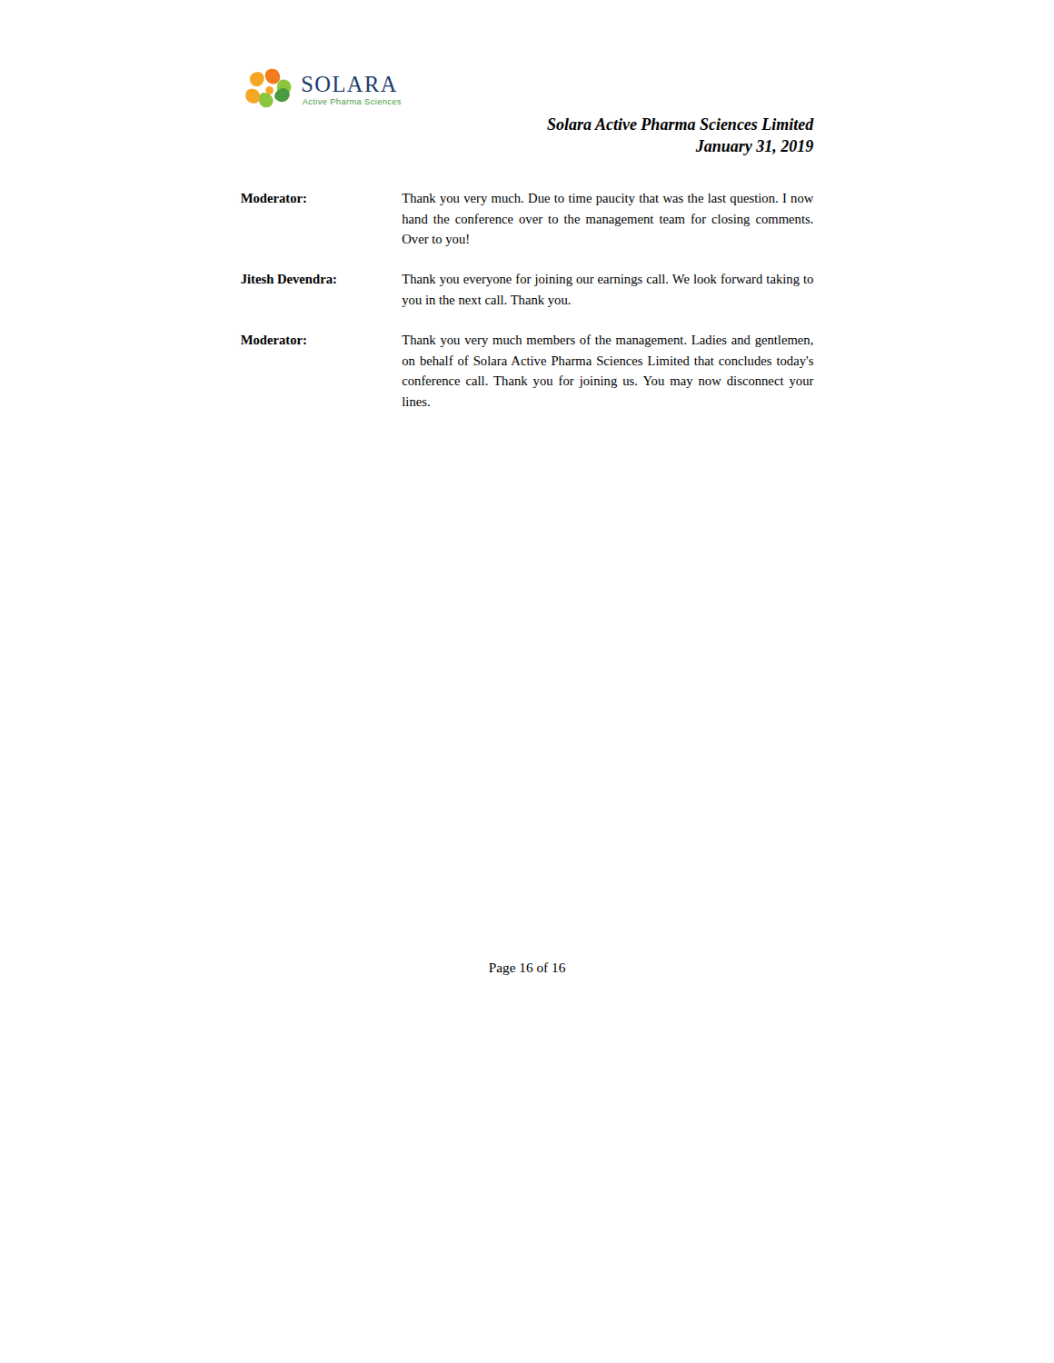SOLARA Active Pharma Sciences
Solara Active Pharma Sciences Limited
January 31, 2019
Moderator:
Thank you very much. Due to time paucity that was the last question. I now hand the conference over to the management team for closing comments. Over to you!
Jitesh Devendra:
Thank you everyone for joining our earnings call. We look forward taking to you in the next call. Thank you.
Moderator:
Thank you very much members of the management. Ladies and gentlemen, on behalf of Solara Active Pharma Sciences Limited that concludes today's conference call. Thank you for joining us. You may now disconnect your lines.
Page 16 of 16